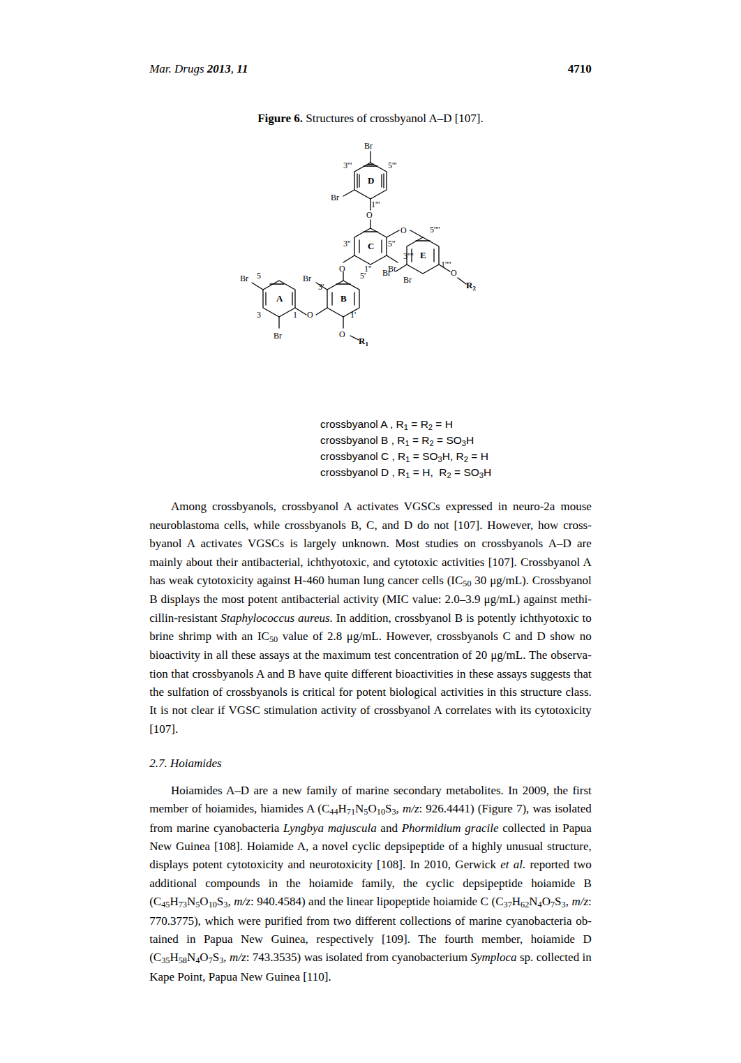Mar. Drugs 2013, 11
4710
Figure 6. Structures of crossbyanol A–D [107].
D C E B A Br Br Br Br Br Br Br Br Br O O O O O O R2 R1 3''' 5''' 1''' 3'' 5'' 1'' 5'''' 3'''' 1'''' 3' 5' 1' 5 3 1
crossbyanol A , R1 = R2 = H
crossbyanol B , R1 = R2 = SO3 H
crossbyanol C , R1 = SO3 H, R2 = H
crossbyanol D , R1 = H, R2 = SO3 H
Among crossbyanols, crossbyanol A activates VGSCs expressed in neuro-2a mouse neuroblastoma cells, while crossbyanols B, C, and D do not [107]. However, how crossbyanol A activates VGSCs is largely unknown. Most studies on crossbyanols A–D are mainly about their antibacterial, ichthyotoxic, and cytotoxic activities [107]. Crossbyanol A has weak cytotoxicity against H-460 human lung cancer cells (IC50 30 μg/mL). Crossbyanol B displays the most potent antibacterial activity (MIC value: 2.0–3.9 μg/mL) against methicillin-resistant Staphylococcus aureus. In addition, crossbyanol B is potently ichthyotoxic to brine shrimp with an IC50 value of 2.8 μg/mL. However, crossbyanols C and D show no bioactivity in all these assays at the maximum test concentration of 20 μg/mL. The observation that crossbyanols A and B have quite different bioactivities in these assays suggests that the sulfation of crossbyanols is critical for potent biological activities in this structure class. It is not clear if VGSC stimulation activity of crossbyanol A correlates with its cytotoxicity [107].
2.7. Hoiamides
Hoiamides A–D are a new family of marine secondary metabolites. In 2009, the first member of hoiamides, hiamides A (C44H71N5O10S3, m/z: 926.4441) (Figure 7), was isolated from marine cyanobacteria Lyngbya majuscula and Phormidium gracile collected in Papua New Guinea [108]. Hoiamide A, a novel cyclic depsipeptide of a highly unusual structure, displays potent cytotoxicity and neurotoxicity [108]. In 2010, Gerwick et al. reported two additional compounds in the hoiamide family, the cyclic depsipeptide hoiamide B (C45H73N5O10S3, m/z: 940.4584) and the linear lipopeptide hoiamide C (C37H62N4O7S3, m/z: 770.3775), which were purified from two different collections of marine cyanobacteria obtained in Papua New Guinea, respectively [109]. The fourth member, hoiamide D (C35H58N4O7S3, m/z: 743.3535) was isolated from cyanobacterium Symploca sp. collected in Kape Point, Papua New Guinea [110].